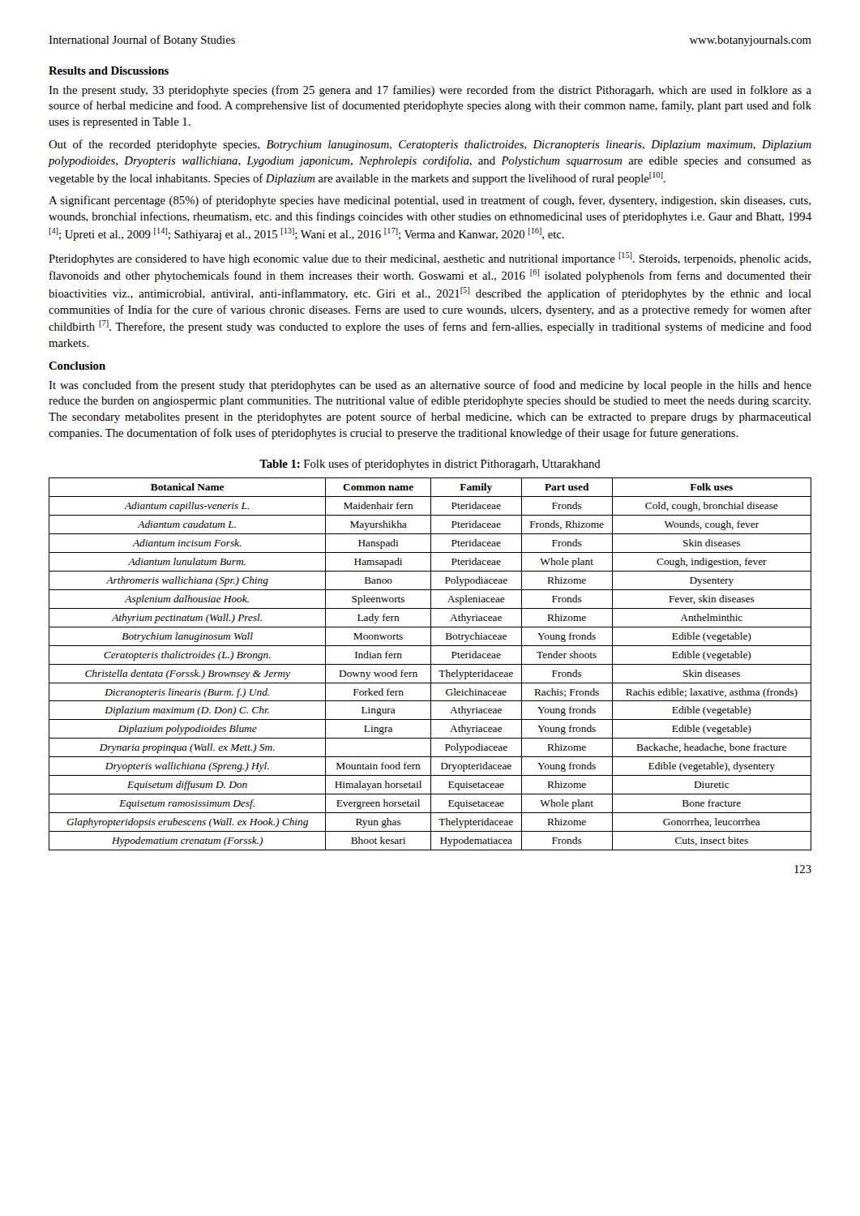International Journal of Botany Studies www.botanyjournals.com
Results and Discussions
In the present study, 33 pteridophyte species (from 25 genera and 17 families) were recorded from the district Pithoragarh, which are used in folklore as a source of herbal medicine and food. A comprehensive list of documented pteridophyte species along with their common name, family, plant part used and folk uses is represented in Table 1.
Out of the recorded pteridophyte species, Botrychium lanuginosum, Ceratopteris thalictroides, Dicranopteris linearis, Diplazium maximum, Diplazium polypodioides, Dryopteris wallichiana, Lygodium japonicum, Nephrolepis cordifolia, and Polystichum squarrosum are edible species and consumed as vegetable by the local inhabitants. Species of Diplazium are available in the markets and support the livelihood of rural people[10].
A significant percentage (85%) of pteridophyte species have medicinal potential, used in treatment of cough, fever, dysentery, indigestion, skin diseases, cuts, wounds, bronchial infections, rheumatism, etc. and this findings coincides with other studies on ethnomedicinal uses of pteridophytes i.e. Gaur and Bhatt, 1994 [4]; Upreti et al., 2009 [14]; Sathiyaraj et al., 2015 [13]; Wani et al., 2016 [17]; Verma and Kanwar, 2020 [16], etc.
Pteridophytes are considered to have high economic value due to their medicinal, aesthetic and nutritional importance [15]. Steroids, terpenoids, phenolic acids, flavonoids and other phytochemicals found in them increases their worth. Goswami et al., 2016 [6] isolated polyphenols from ferns and documented their bioactivities viz., antimicrobial, antiviral, anti-inflammatory, etc. Giri et al., 2021[5] described the application of pteridophytes by the ethnic and local communities of India for the cure of various chronic diseases. Ferns are used to cure wounds, ulcers, dysentery, and as a protective remedy for women after childbirth [7]. Therefore, the present study was conducted to explore the uses of ferns and fern-allies, especially in traditional systems of medicine and food markets.
Conclusion
It was concluded from the present study that pteridophytes can be used as an alternative source of food and medicine by local people in the hills and hence reduce the burden on angiospermic plant communities. The nutritional value of edible pteridophyte species should be studied to meet the needs during scarcity. The secondary metabolites present in the pteridophytes are potent source of herbal medicine, which can be extracted to prepare drugs by pharmaceutical companies. The documentation of folk uses of pteridophytes is crucial to preserve the traditional knowledge of their usage for future generations.
Table 1: Folk uses of pteridophytes in district Pithoragarh, Uttarakhand
| Botanical Name | Common name | Family | Part used | Folk uses |
| --- | --- | --- | --- | --- |
| Adiantum capillus-veneris L. | Maidenhair fern | Pteridaceae | Fronds | Cold, cough, bronchial disease |
| Adiantum caudatum L. | Mayurshikha | Pteridaceae | Fronds, Rhizome | Wounds, cough, fever |
| Adiantum incisum Forsk. | Hanspadi | Pteridaceae | Fronds | Skin diseases |
| Adiantum lunulatum Burm. | Hamsapadi | Pteridaceae | Whole plant | Cough, indigestion, fever |
| Arthromeris wallichiana (Spr.) Ching | Banoo | Polypodiaceae | Rhizome | Dysentery |
| Asplenium dalhousiae Hook. | Spleenworts | Aspleniaceae | Fronds | Fever, skin diseases |
| Athyrium pectinatum (Wall.) Presl. | Lady fern | Athyriaceae | Rhizome | Anthelminthic |
| Botrychium lanuginosum Wall | Moonworts | Botrychiaceae | Young fronds | Edible (vegetable) |
| Ceratopteris thalictroides (L.) Brongn. | Indian fern | Pteridaceae | Tender shoots | Edible (vegetable) |
| Christella dentata (Forssk.) Brownsey & Jermy | Downy wood fern | Thelypteridaceae | Fronds | Skin diseases |
| Dicranopteris linearis (Burm. f.) Und. | Forked fern | Gleichinaceae | Rachis; Fronds | Rachis edible; laxative, asthma (fronds) |
| Diplazium maximum (D. Don) C. Chr. | Lingura | Athyriaceae | Young fronds | Edible (vegetable) |
| Diplazium polypodioides Blume | Lingra | Athyriaceae | Young fronds | Edible (vegetable) |
| Drynaria propinqua (Wall. ex Mett.) Sm. | | Polypodiaceae | Rhizome | Backache, headache, bone fracture |
| Dryopteris wallichiana (Spreng.) Hyl. | Mountain food fern | Dryopteridaceae | Young fronds | Edible (vegetable), dysentery |
| Equisetum diffusum D. Don | Himalayan horsetail | Equisetaceae | Rhizome | Diuretic |
| Equisetum ramosissimum Desf. | Evergreen horsetail | Equisetaceae | Whole plant | Bone fracture |
| Glaphyropteridopsis erubescens (Wall. ex Hook.) Ching | Ryun ghas | Thelypteridaceae | Rhizome | Gonorrhea, leucorrhea |
| Hypodematium crenatum (Forssk.) | Bhoot kesari | Hypodematiacea | Fronds | Cuts, insect bites |
123